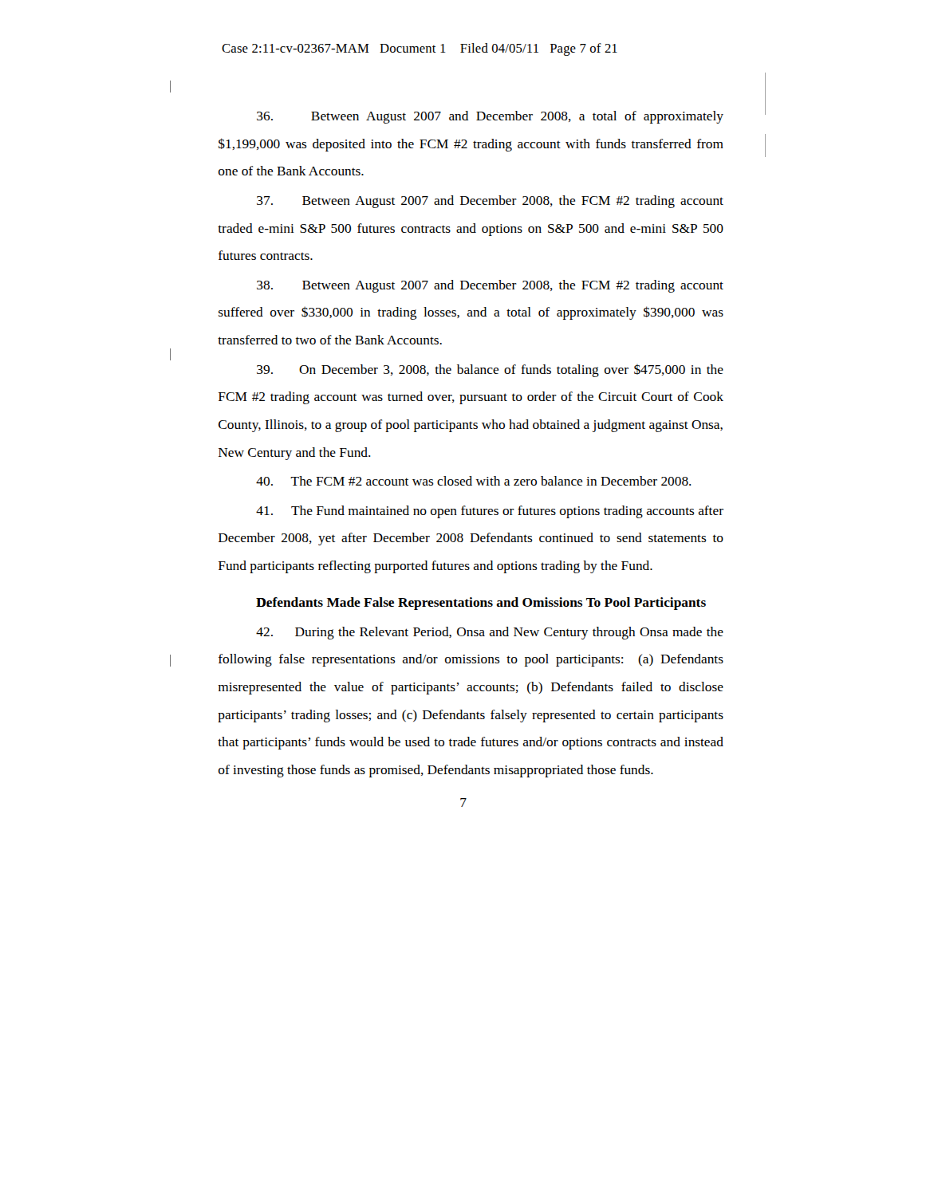Case 2:11-cv-02367-MAM Document 1 Filed 04/05/11 Page 7 of 21
36. Between August 2007 and December 2008, a total of approximately $1,199,000 was deposited into the FCM #2 trading account with funds transferred from one of the Bank Accounts.
37. Between August 2007 and December 2008, the FCM #2 trading account traded e-mini S&P 500 futures contracts and options on S&P 500 and e-mini S&P 500 futures contracts.
38. Between August 2007 and December 2008, the FCM #2 trading account suffered over $330,000 in trading losses, and a total of approximately $390,000 was transferred to two of the Bank Accounts.
39. On December 3, 2008, the balance of funds totaling over $475,000 in the FCM #2 trading account was turned over, pursuant to order of the Circuit Court of Cook County, Illinois, to a group of pool participants who had obtained a judgment against Onsa, New Century and the Fund.
40. The FCM #2 account was closed with a zero balance in December 2008.
41. The Fund maintained no open futures or futures options trading accounts after December 2008, yet after December 2008 Defendants continued to send statements to Fund participants reflecting purported futures and options trading by the Fund.
D. Defendants Made False Representations and Omissions To Pool Participants
42. During the Relevant Period, Onsa and New Century through Onsa made the following false representations and/or omissions to pool participants: (a) Defendants misrepresented the value of participants’ accounts; (b) Defendants failed to disclose participants’ trading losses; and (c) Defendants falsely represented to certain participants that participants’ funds would be used to trade futures and/or options contracts and instead of investing those funds as promised, Defendants misappropriated those funds.
7